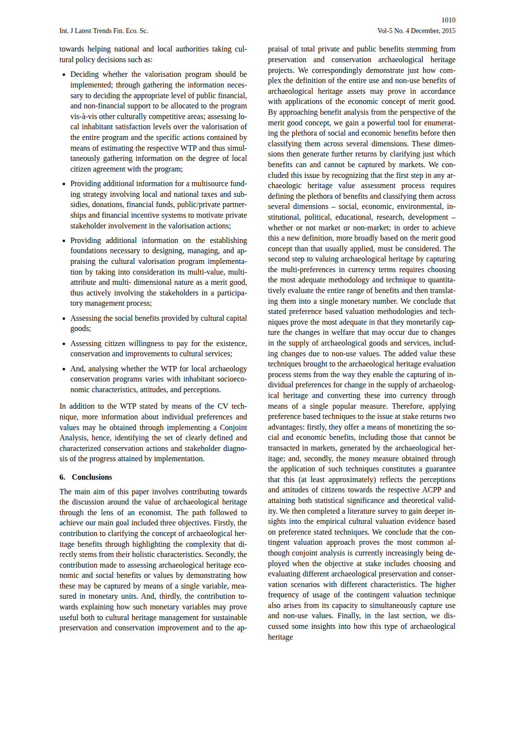1010
Int. J Latest Trends Fin. Eco. Sc. Vol-5 No. 4 December, 2015
towards helping national and local authorities taking cultural policy decisions such as:
Deciding whether the valorisation program should be implemented; through gathering the information necessary to deciding the appropriate level of public financial, and non-financial support to be allocated to the program vis-à-vis other culturally competitive areas; assessing local inhabitant satisfaction levels over the valorisation of the entire program and the specific actions contained by means of estimating the respective WTP and thus simultaneously gathering information on the degree of local citizen agreement with the program;
Providing additional information for a multisource funding strategy involving local and national taxes and subsidies, donations, financial funds, public/private partnerships and financial incentive systems to motivate private stakeholder involvement in the valorisation actions;
Providing additional information on the establishing foundations necessary to designing, managing, and appraising the cultural valorisation program implementation by taking into consideration its multi-value, multi-attribute and multi- dimensional nature as a merit good, thus actively involving the stakeholders in a participatory management process;
Assessing the social benefits provided by cultural capital goods;
Assessing citizen willingness to pay for the existence, conservation and improvements to cultural services;
And, analysing whether the WTP for local archaeology conservation programs varies with inhabitant socioeconomic characteristics, attitudes, and perceptions.
In addition to the WTP stated by means of the CV technique, more information about individual preferences and values may be obtained through implementing a Conjoint Analysis, hence, identifying the set of clearly defined and characterized conservation actions and stakeholder diagnosis of the progress attained by implementation.
6. Conclusions
The main aim of this paper involves contributing towards the discussion around the value of archaeological heritage through the lens of an economist. The path followed to achieve our main goal included three objectives. Firstly, the contribution to clarifying the concept of archaeological heritage benefits through highlighting the complexity that directly stems from their holistic characteristics. Secondly, the contribution made to assessing archaeological heritage economic and social benefits or values by demonstrating how these may be captured by means of a single variable, measured in monetary units. And, thirdly, the contribution towards explaining how such monetary variables may prove useful both to cultural heritage management for sustainable preservation and conservation improvement and to the appraisal of total private and public benefits stemming from preservation and conservation archaeological heritage projects. We correspondingly demonstrate just how complex the definition of the entire use and non-use benefits of archaeological heritage assets may prove in accordance with applications of the economic concept of merit good. By approaching benefit analysis from the perspective of the merit good concept, we gain a powerful tool for enumerating the plethora of social and economic benefits before then classifying them across several dimensions. These dimensions then generate further returns by clarifying just which benefits can and cannot be captured by markets. We concluded this issue by recognizing that the first step in any archaeologic heritage value assessment process requires defining the plethora of benefits and classifying them across several dimensions – social, economic, environmental, institutional, political, educational, research, development – whether or not market or non-market; in order to achieve this a new definition, more broadly based on the merit good concept than that usually applied, must be considered. The second step to valuing archaeological heritage by capturing the multi-preferences in currency terms requires choosing the most adequate methodology and technique to quantitatively evaluate the entire range of benefits and then translating them into a single monetary number. We conclude that stated preference based valuation methodologies and techniques prove the most adequate in that they monetarily capture the changes in welfare that may occur due to changes in the supply of archaeological goods and services, including changes due to non-use values. The added value these techniques brought to the archaeological heritage evaluation process stems from the way they enable the capturing of individual preferences for change in the supply of archaeological heritage and converting these into currency through means of a single popular measure. Therefore, applying preference based techniques to the issue at stake returns two advantages: firstly, they offer a means of monetizing the social and economic benefits, including those that cannot be transacted in markets, generated by the archaeological heritage; and, secondly, the money measure obtained through the application of such techniques constitutes a guarantee that this (at least approximately) reflects the perceptions and attitudes of citizens towards the respective ACPP and attaining both statistical significance and theoretical validity. We then completed a literature survey to gain deeper insights into the empirical cultural valuation evidence based on preference stated techniques. We conclude that the contingent valuation approach proves the most common although conjoint analysis is currently increasingly being deployed when the objective at stake includes choosing and evaluating different archaeological preservation and conservation scenarios with different characteristics. The higher frequency of usage of the contingent valuation technique also arises from its capacity to simultaneously capture use and non-use values. Finally, in the last section, we discussed some insights into how this type of archaeological heritage